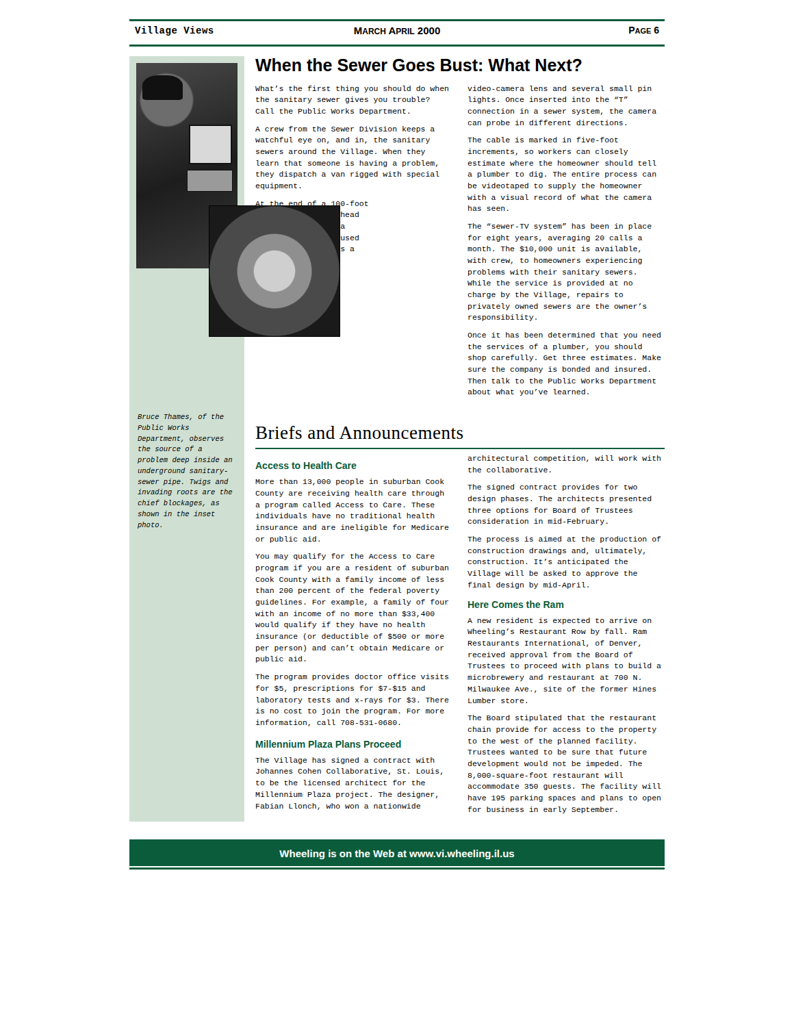Village Views
MARCH APRIL 2000
PAGE 6
Bruce Thames, of the Public Works Department, observes the source of a problem deep inside an underground sanitary-sewer pipe. Twigs and invading roots are the chief blockages, as shown in the inset photo.
When the Sewer Goes Bust: What Next?
What’s the first thing you should do when the sanitary sewer gives you trouble? Call the Public Works Department.
A crew from the Sewer Division keeps a watchful eye on, and in, the sanitary sewers around the Village. When they learn that someone is having a problem, they dispatch a van rigged with special equipment.
At the end of a 100-foot cable is a camera head about the size of a soft-drink can. Housed within the “can” is a
video-camera lens and several small pin lights. Once inserted into the “T” connection in a sewer system, the camera can probe in different directions.
The cable is marked in five-foot increments, so workers can closely estimate where the homeowner should tell a plumber to dig. The entire process can be videotaped to supply the homeowner with a visual record of what the camera has seen.
The “sewer-TV system” has been in place for eight years, averaging 20 calls a month. The $10,000 unit is available, with crew, to homeowners experiencing problems with their sanitary sewers. While the service is provided at no charge by the Village, repairs to privately owned sewers are the owner’s responsibility.
Once it has been determined that you need the services of a plumber, you should shop carefully. Get three estimates. Make sure the company is bonded and insured. Then talk to the Public Works Department about what you’ve learned.
Briefs and Announcements
Access to Health Care
More than 13,000 people in suburban Cook County are receiving health care through a program called Access to Care. These individuals have no traditional health insurance and are ineligible for Medicare or public aid.
You may qualify for the Access to Care program if you are a resident of suburban Cook County with a family income of less than 200 percent of the federal poverty guidelines. For example, a family of four with an income of no more than $33,400 would qualify if they have no health insurance (or deductible of $500 or more per person) and can’t obtain Medicare or public aid.
The program provides doctor office visits for $5, prescriptions for $7-$15 and laboratory tests and x-rays for $3. There is no cost to join the program. For more information, call 708-531-0680.
Millennium Plaza Plans Proceed
The Village has signed a contract with Johannes Cohen Collaborative, St. Louis, to be the licensed architect for the Millennium Plaza project. The designer, Fabian Llonch, who won a nationwide
architectural competition, will work with the collaborative.
The signed contract provides for two design phases. The architects presented three options for Board of Trustees consideration in mid-February.
The process is aimed at the production of construction drawings and, ultimately, construction. It’s anticipated the Village will be asked to approve the final design by mid-April.
Here Comes the Ram
A new resident is expected to arrive on Wheeling’s Restaurant Row by fall. Ram Restaurants International, of Denver, received approval from the Board of Trustees to proceed with plans to build a microbrewery and restaurant at 700 N. Milwaukee Ave., site of the former Hines Lumber store.
The Board stipulated that the restaurant chain provide for access to the property to the west of the planned facility. Trustees wanted to be sure that future development would not be impeded. The 8,000-square-foot restaurant will accommodate 350 guests. The facility will have 195 parking spaces and plans to open for business in early September.
Wheeling is on the Web at www.vi.wheeling.il.us